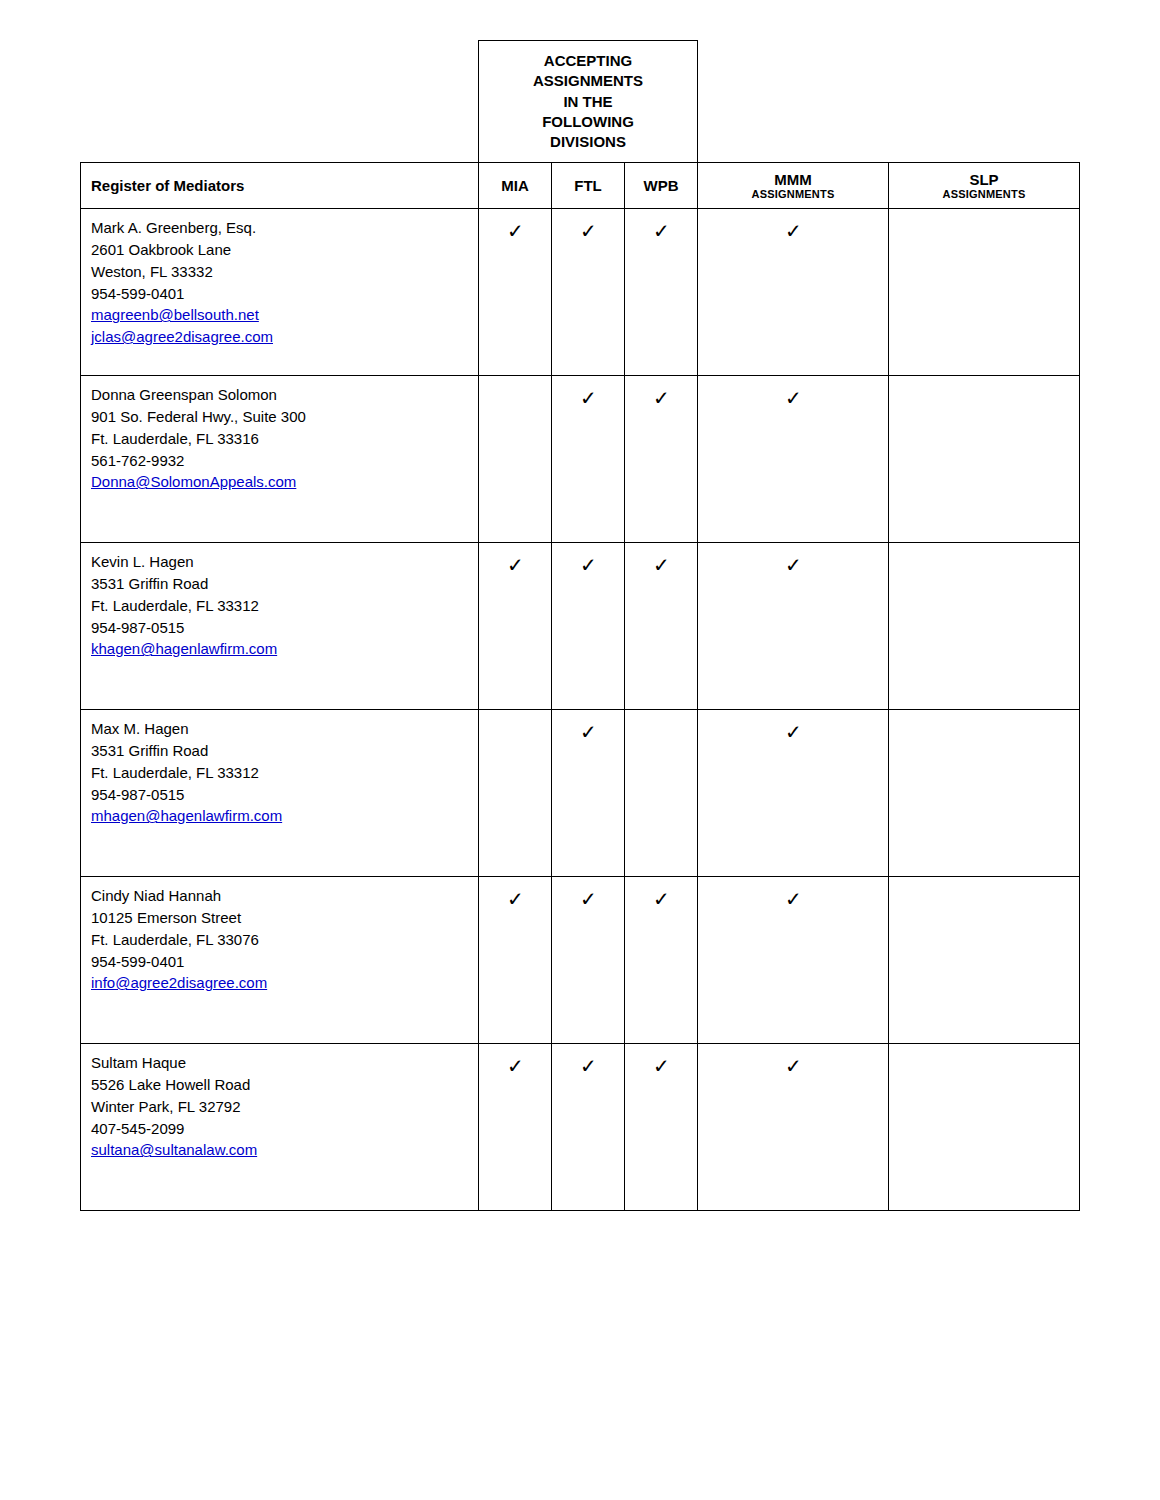| | ACCEPTING ASSIGNMENTS IN THE FOLLOWING DIVISIONS | | |
| Register of Mediators | MIA | FTL | WPB | MMM ASSIGNMENTS | SLP ASSIGNMENTS |
| Mark A. Greenberg, Esq. 2601 Oakbrook Lane Weston, FL 33332 954-599-0401 magreenb@bellsouth.net jclas@agree2disagree.com | ✓ | ✓ | ✓ | ✓ | |
| Donna Greenspan Solomon 901 So. Federal Hwy., Suite 300 Ft. Lauderdale, FL 33316 561-762-9932 Donna@SolomonAppeals.com | | ✓ | ✓ | ✓ | |
| Kevin L. Hagen 3531 Griffin Road Ft. Lauderdale, FL 33312 954-987-0515 khagen@hagenlawfirm.com | ✓ | ✓ | ✓ | ✓ | |
| Max M. Hagen 3531 Griffin Road Ft. Lauderdale, FL 33312 954-987-0515 mhagen@hagenlawfirm.com | | ✓ | | ✓ | |
| Cindy Niad Hannah 10125 Emerson Street Ft. Lauderdale, FL 33076 954-599-0401 info@agree2disagree.com | ✓ | ✓ | ✓ | ✓ | |
| Sultam Haque 5526 Lake Howell Road Winter Park, FL 32792 407-545-2099 sultana@sultanalaw.com | ✓ | ✓ | ✓ | ✓ | |